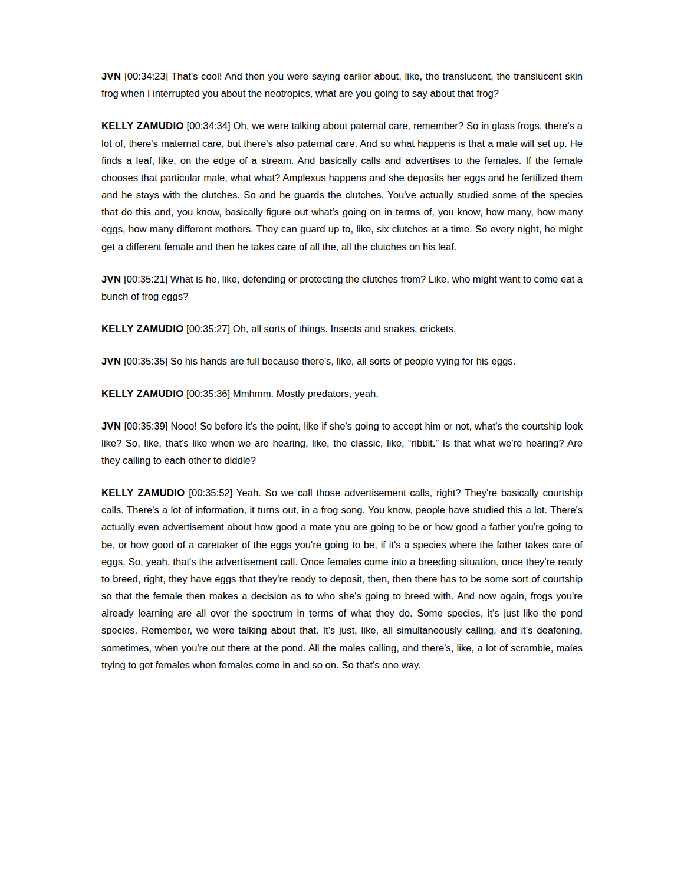JVN [00:34:23] That's cool! And then you were saying earlier about, like, the translucent, the translucent skin frog when I interrupted you about the neotropics, what are you going to say about that frog?
KELLY ZAMUDIO [00:34:34] Oh, we were talking about paternal care, remember? So in glass frogs, there's a lot of, there's maternal care, but there's also paternal care. And so what happens is that a male will set up. He finds a leaf, like, on the edge of a stream. And basically calls and advertises to the females. If the female chooses that particular male, what what? Amplexus happens and she deposits her eggs and he fertilized them and he stays with the clutches. So and he guards the clutches. You've actually studied some of the species that do this and, you know, basically figure out what's going on in terms of, you know, how many, how many eggs, how many different mothers. They can guard up to, like, six clutches at a time. So every night, he might get a different female and then he takes care of all the, all the clutches on his leaf.
JVN [00:35:21] What is he, like, defending or protecting the clutches from? Like, who might want to come eat a bunch of frog eggs?
KELLY ZAMUDIO [00:35:27] Oh, all sorts of things. Insects and snakes, crickets.
JVN [00:35:35] So his hands are full because there's, like, all sorts of people vying for his eggs.
KELLY ZAMUDIO [00:35:36] Mmhmm. Mostly predators, yeah.
JVN [00:35:39] Nooo! So before it's the point, like if she's going to accept him or not, what's the courtship look like? So, like, that's like when we are hearing, like, the classic, like, “ribbit.” Is that what we're hearing? Are they calling to each other to diddle?
KELLY ZAMUDIO [00:35:52] Yeah. So we call those advertisement calls, right? They're basically courtship calls. There's a lot of information, it turns out, in a frog song. You know, people have studied this a lot. There's actually even advertisement about how good a mate you are going to be or how good a father you're going to be, or how good of a caretaker of the eggs you're going to be, if it's a species where the father takes care of eggs. So, yeah, that's the advertisement call. Once females come into a breeding situation, once they're ready to breed, right, they have eggs that they're ready to deposit, then, then there has to be some sort of courtship so that the female then makes a decision as to who she's going to breed with. And now again, frogs you're already learning are all over the spectrum in terms of what they do. Some species, it's just like the pond species. Remember, we were talking about that. It's just, like, all simultaneously calling, and it's deafening, sometimes, when you're out there at the pond. All the males calling, and there's, like, a lot of scramble, males trying to get females when females come in and so on. So that's one way.